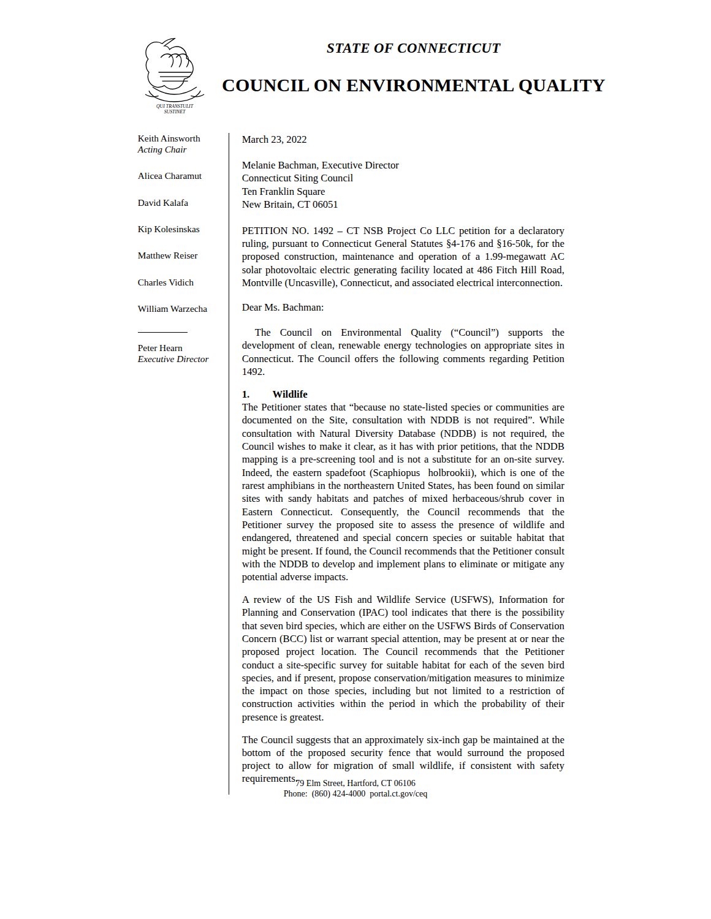STATE OF CONNECTICUT
COUNCIL ON ENVIRONMENTAL QUALITY
Keith Ainsworth
Acting Chair
Alicea Charamut
David Kalafa
Kip Kolesinskas
Matthew Reiser
Charles Vidich
William Warzecha
Peter Hearn
Executive Director
March 23, 2022
Melanie Bachman, Executive Director Connecticut Siting Council Ten Franklin Square New Britain, CT 06051
PETITION NO. 1492 – CT NSB Project Co LLC petition for a declaratory ruling, pursuant to Connecticut General Statutes §4-176 and §16-50k, for the proposed construction, maintenance and operation of a 1.99-megawatt AC solar photovoltaic electric generating facility located at 486 Fitch Hill Road, Montville (Uncasville), Connecticut, and associated electrical interconnection.
Dear Ms. Bachman:
The Council on Environmental Quality (“Council”) supports the development of clean, renewable energy technologies on appropriate sites in Connecticut. The Council offers the following comments regarding Petition 1492.
1. Wildlife
The Petitioner states that “because no state-listed species or communities are documented on the Site, consultation with NDDB is not required”. While consultation with Natural Diversity Database (NDDB) is not required, the Council wishes to make it clear, as it has with prior petitions, that the NDDB mapping is a pre-screening tool and is not a substitute for an on-site survey. Indeed, the eastern spadefoot (Scaphiopus holbrookii), which is one of the rarest amphibians in the northeastern United States, has been found on similar sites with sandy habitats and patches of mixed herbaceous/shrub cover in Eastern Connecticut. Consequently, the Council recommends that the Petitioner survey the proposed site to assess the presence of wildlife and endangered, threatened and special concern species or suitable habitat that might be present. If found, the Council recommends that the Petitioner consult with the NDDB to develop and implement plans to eliminate or mitigate any potential adverse impacts.
A review of the US Fish and Wildlife Service (USFWS), Information for Planning and Conservation (IPAC) tool indicates that there is the possibility that seven bird species, which are either on the USFWS Birds of Conservation Concern (BCC) list or warrant special attention, may be present at or near the proposed project location. The Council recommends that the Petitioner conduct a site-specific survey for suitable habitat for each of the seven bird species, and if present, propose conservation/mitigation measures to minimize the impact on those species, including but not limited to a restriction of construction activities within the period in which the probability of their presence is greatest.
The Council suggests that an approximately six-inch gap be maintained at the bottom of the proposed security fence that would surround the proposed project to allow for migration of small wildlife, if consistent with safety requirements.
79 Elm Street, Hartford, CT 06106
Phone: (860) 424-4000 portal.ct.gov/ceq